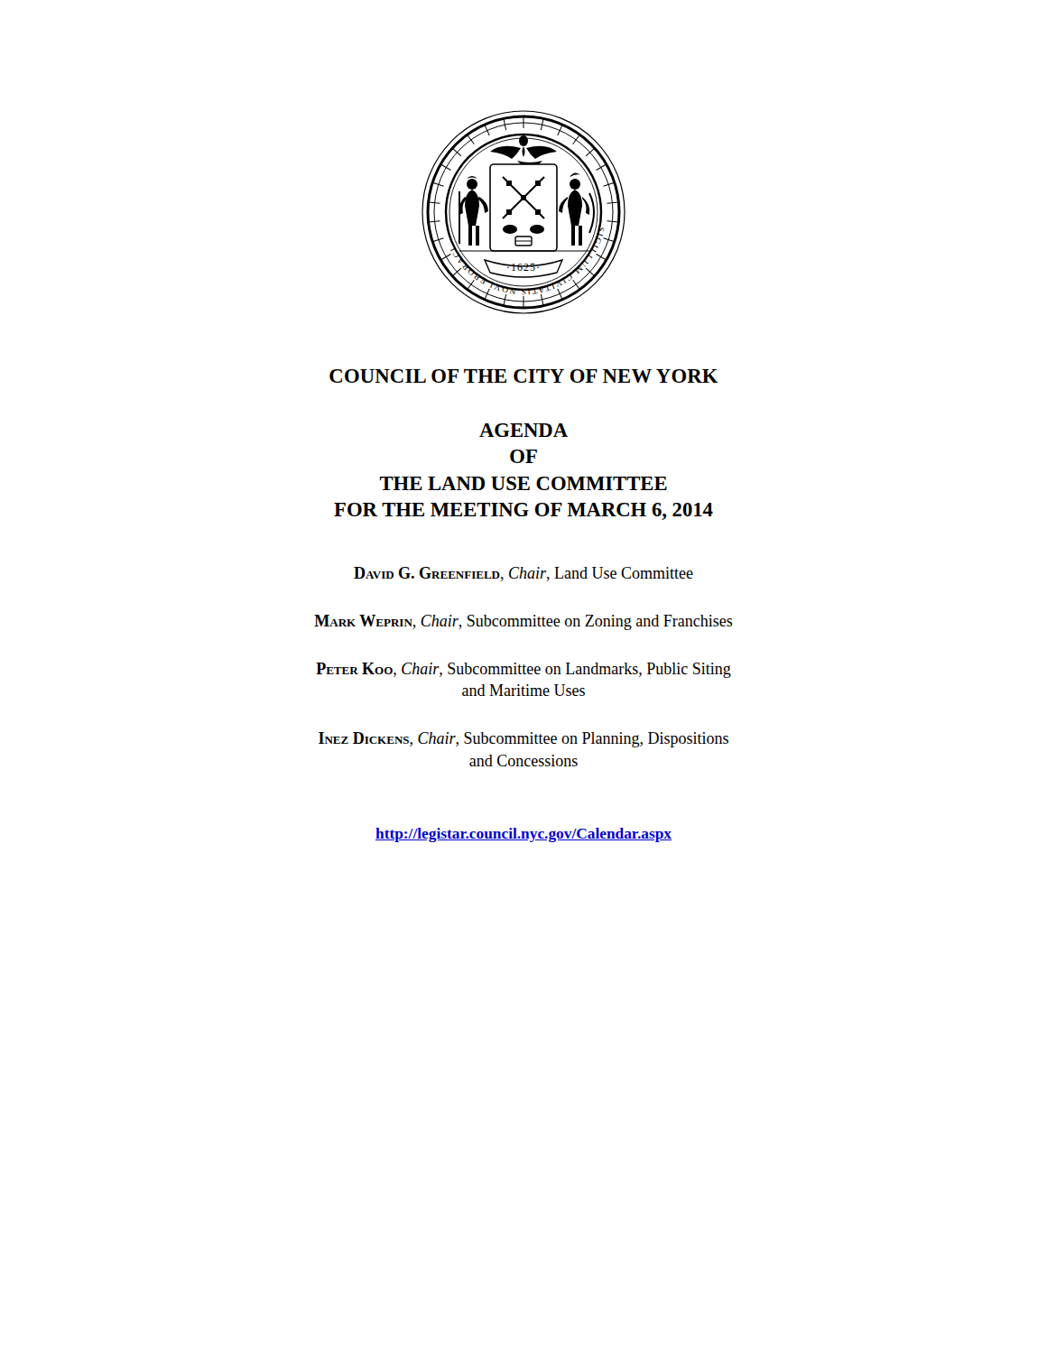SIGILLUM CIVITATIS NOVI EBORACI ·1625·
COUNCIL OF THE CITY OF NEW YORK
AGENDA OF THE LAND USE COMMITTEE FOR THE MEETING OF MARCH 6, 2014
David G. Greenfield, Chair, Land Use Committee
Mark Weprin, Chair, Subcommittee on Zoning and Franchises
Peter Koo, Chair, Subcommittee on Landmarks, Public Siting
and Maritime Uses
Inez Dickens, Chair, Subcommittee on Planning, Dispositions
and Concessions
http://legistar.council.nyc.gov/Calendar.aspx